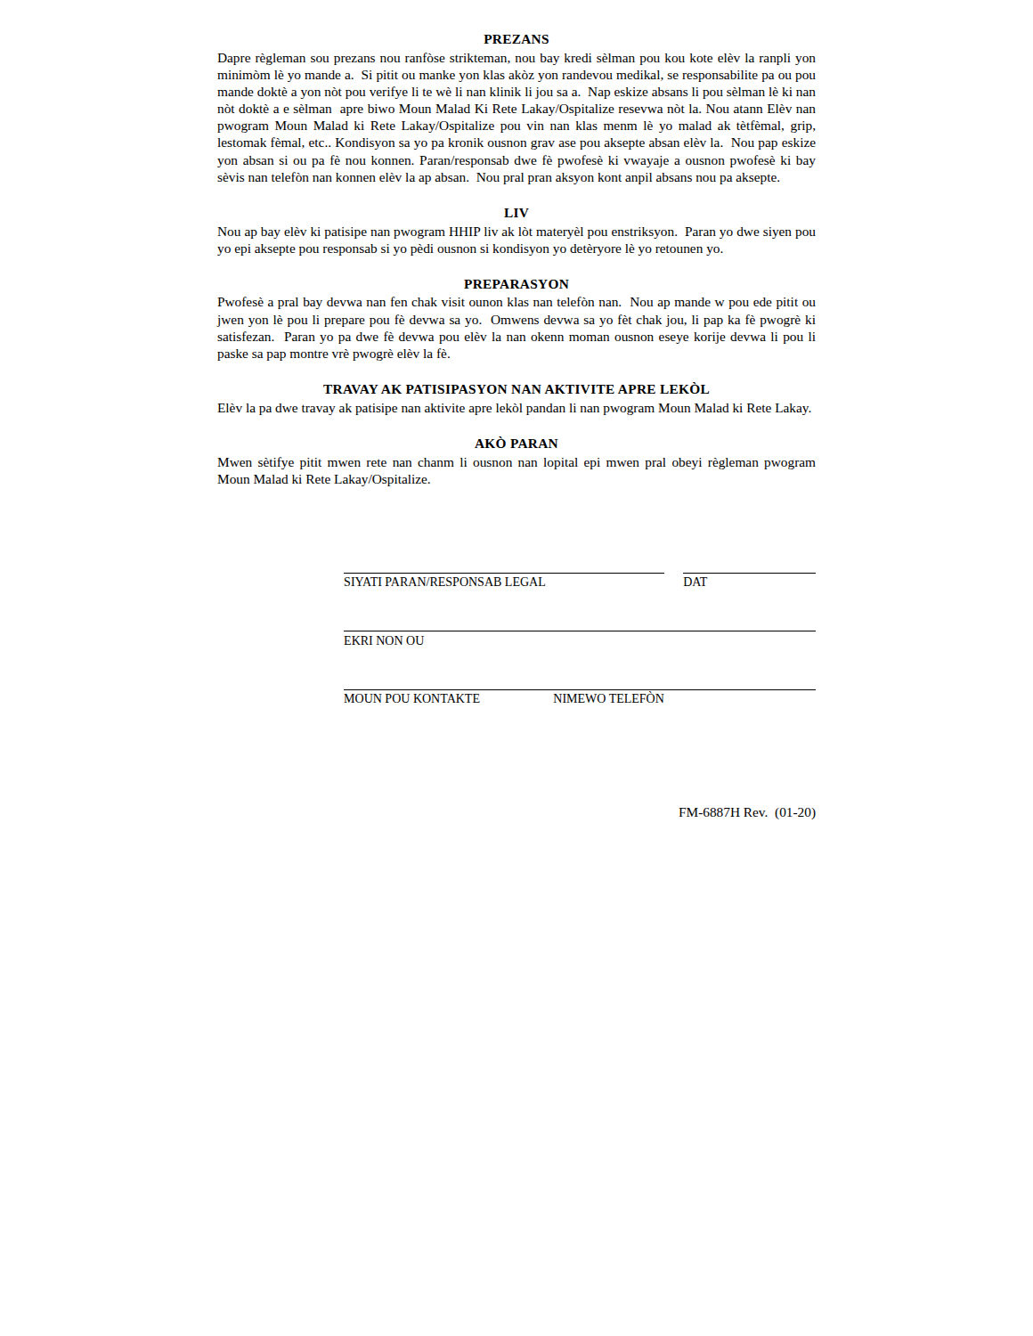PREZANS
Dapre règleman sou prezans nou ranfòse strikteman, nou bay kredi sèlman pou kou kote elèv la ranpli yon minimòm lè yo mande a. Si pitit ou manke yon klas akòz yon randevou medikal, se responsabilite pa ou pou mande doktè a yon nòt pou verifye li te wè li nan klinik li jou sa a. Nap eskize absans li pou sèlman lè ki nan nòt doktè a e sèlman apre biwo Moun Malad Ki Rete Lakay/Ospitalize resevwa nòt la. Nou atann Elèv nan pwogram Moun Malad ki Rete Lakay/Ospitalize pou vin nan klas menm lè yo malad ak tètfèmal, grip, lestomak fèmal, etc.. Kondisyon sa yo pa kronik ousnon grav ase pou aksepte absan elèv la. Nou pap eskize yon absan si ou pa fè nou konnen. Paran/responsab dwe fè pwofesè ki vwayaje a ousnon pwofesè ki bay sèvis nan telefòn nan konnen elèv la ap absan. Nou pral pran aksyon kont anpil absans nou pa aksepte.
LIV
Nou ap bay elèv ki patisipe nan pwogram HHIP liv ak lòt materyèl pou enstriksyon. Paran yo dwe siyen pou yo epi aksepte pou responsab si yo pèdi ousnon si kondisyon yo detèryore lè yo retounen yo.
PREPARASYON
Pwofesè a pral bay devwa nan fen chak visit ounon klas nan telefòn nan. Nou ap mande w pou ede pitit ou jwen yon lè pou li prepare pou fè devwa sa yo. Omwens devwa sa yo fèt chak jou, li pap ka fè pwogrè ki satisfezan. Paran yo pa dwe fè devwa pou elèv la nan okenn moman ousnon eseye korije devwa li pou li paske sa pap montre vrè pwogrè elèv la fè.
TRAVAY AK PATISIPASYON NAN AKTIVITE APRE LEKÒL
Elèv la pa dwe travay ak patisipe nan aktivite apre lekòl pandan li nan pwogram Moun Malad ki Rete Lakay.
AKÒ PARAN
Mwen sètifye pitit mwen rete nan chanm li ousnon nan lopital epi mwen pral obeyi règleman pwogram Moun Malad ki Rete Lakay/Ospitalize.
SIYATI PARAN/RESPONSAB LEGAL
DAT
EKRI NON OU
MOUN POU KONTAKTE NIMEWO TELEFÒN
FM-6887H Rev. (01-20)